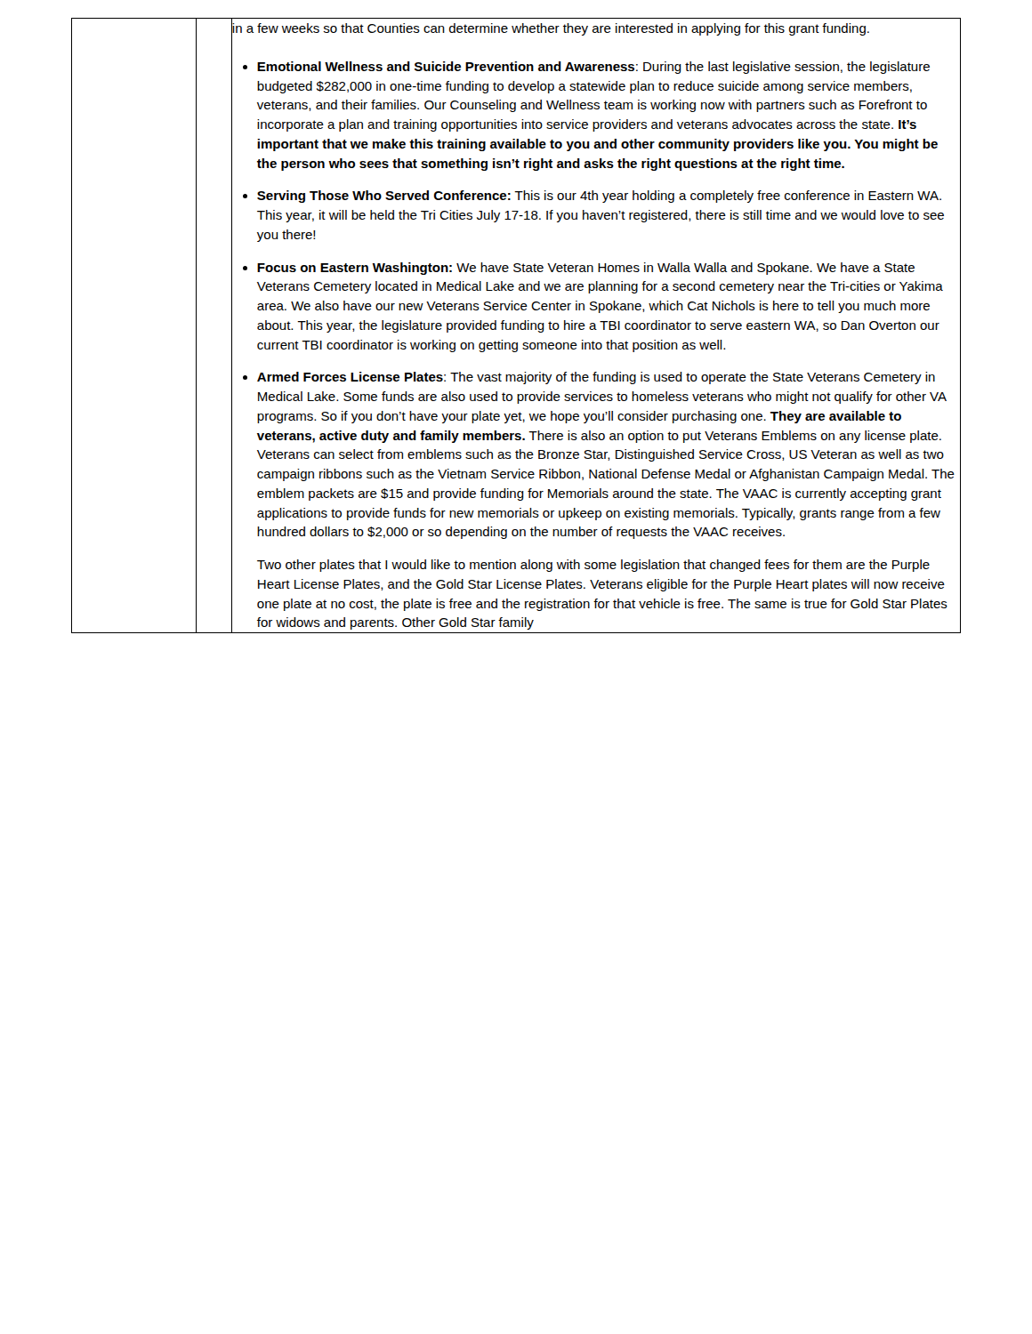| | | in a few weeks so that Counties can determine whether they are interested in applying for this grant funding. Emotional Wellness and Suicide Prevention and Awareness : During the last legislative session, the legislature budgeted $282,000 in one-time funding to develop a statewide plan to reduce suicide among service members, veterans, and their families. Our Counseling and Wellness team is working now with partners such as Forefront to incorporate a plan and training opportunities into service providers and veterans advocates across the state. It’s important that we make this training available to you and other community providers like you. You might be the person who sees that something isn’t right and asks the right questions at the right time. Serving Those Who Served Conference: This is our 4th year holding a completely free conference in Eastern WA. This year, it will be held the Tri Cities July 17-18. If you haven’t registered, there is still time and we would love to see you there! Focus on Eastern Washington: We have State Veteran Homes in Walla Walla and Spokane. We have a State Veterans Cemetery located in Medical Lake and we are planning for a second cemetery near the Tri-cities or Yakima area. We also have our new Veterans Service Center in Spokane, which Cat Nichols is here to tell you much more about. This year, the legislature provided funding to hire a TBI coordinator to serve eastern WA, so Dan Overton our current TBI coordinator is working on getting someone into that position as well. Armed Forces License Plates : The vast majority of the funding is used to operate the State Veterans Cemetery in Medical Lake. Some funds are also used to provide services to homeless veterans who might not qualify for other VA programs. So if you don’t have your plate yet, we hope you’ll consider purchasing one. They are available to veterans, active duty and family members. There is also an option to put Veterans Emblems on any license plate. Veterans can select from emblems such as the Bronze Star, Distinguished Service Cross, US Veteran as well as two campaign ribbons such as the Vietnam Service Ribbon, National Defense Medal or Afghanistan Campaign Medal. The emblem packets are $15 and provide funding for Memorials around the state. The VAAC is currently accepting grant applications to provide funds for new memorials or upkeep on existing memorials. Typically, grants range from a few hundred dollars to $2,000 or so depending on the number of requests the VAAC receives. Two other plates that I would like to mention along with some legislation that changed fees for them are the Purple Heart License Plates, and the Gold Star License Plates. Veterans eligible for the Purple Heart plates will now receive one plate at no cost, the plate is free and the registration for that vehicle is free. The same is true for Gold Star Plates for widows and parents. Other Gold Star family |